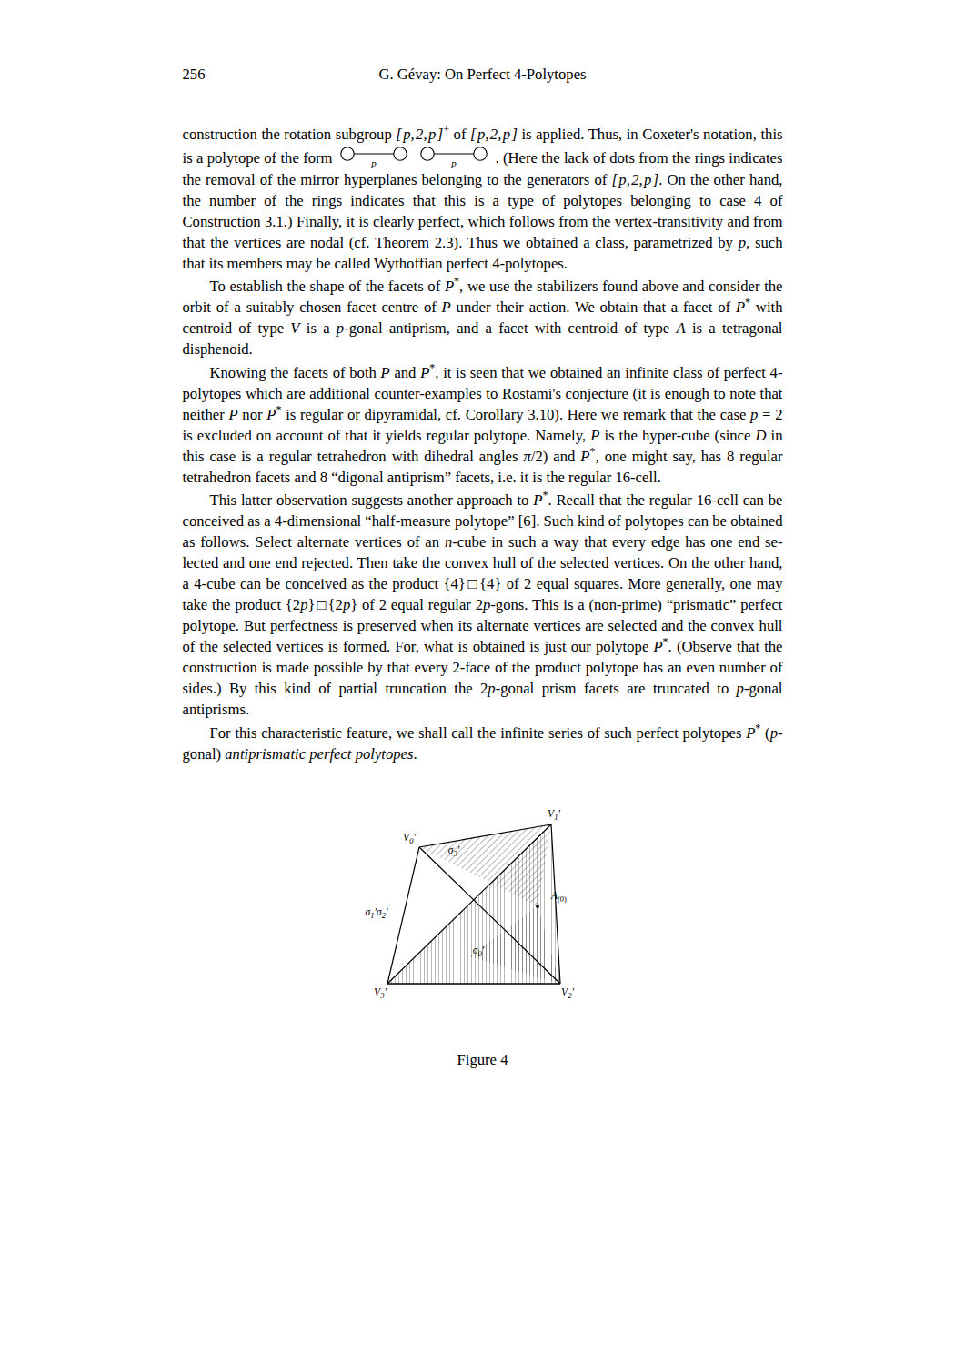256
G. Gévay: On Perfect 4-Polytopes
construction the rotation subgroup [ p, 2, p ]+ of [ p, 2, p ] is applied. Thus, in Coxeter's notation, this is a polytope of the form p p . (Here the lack of dots from the rings indicates the removal of the mirror hyperplanes belonging to the generators of [ p, 2, p ]. On the other hand, the number of the rings indicates that this is a type of polytopes belonging to case 4 of Construction 3.1.) Finally, it is clearly perfect, which follows from the vertex-transitivity and from that the vertices are nodal (cf. Theorem 2.3). Thus we obtained a class, parametrized by p, such that its members may be called Wythoffian perfect 4-polytopes.
To establish the shape of the facets of P*, we use the stabilizers found above and consider the orbit of a suitably chosen facet centre of P under their action. We obtain that a facet of P* with centroid of type V is a p-gonal antiprism, and a facet with centroid of type A is a tetragonal disphenoid.
Knowing the facets of both P and P*, it is seen that we obtained an infinite class of perfect 4-polytopes which are additional counter-examples to Rostami's conjecture (it is enough to note that neither P nor P* is regular or dipyramidal, cf. Corollary 3.10). Here we remark that the case p = 2 is excluded on account of that it yields regular polytope. Namely, P is the hyper-cube (since D in this case is a regular tetrahedron with dihedral angles π/2) and P*, one might say, has 8 regular tetrahedron facets and 8 “digonal antiprism” facets, i.e. it is the regular 16-cell.
This latter observation suggests another approach to P*. Recall that the regular 16-cell can be conceived as a 4-dimensional “half-measure polytope” [6]. Such kind of polytopes can be obtained as follows. Select alternate vertices of an n-cube in such a way that every edge has one end selected and one end rejected. Then take the convex hull of the selected vertices. On the other hand, a 4-cube can be conceived as the product {4} □ {4} of 2 equal squares. More generally, one may take the product {2p} □ {2p} of 2 equal regular 2p-gons. This is a (non-prime) “prismatic” perfect polytope. But perfectness is preserved when its alternate vertices are selected and the convex hull of the selected vertices is formed. For, what is obtained is just our polytope P*. (Observe that the construction is made possible by that every 2-face of the product polytope has an even number of sides.) By this kind of partial truncation the 2p-gonal prism facets are truncated to p-gonal antiprisms.
For this characteristic feature, we shall call the infinite series of such perfect polytopes P* (p-gonal) antiprismatic perfect polytopes.
V1′ V0′ V3′ V2′ σ3′ σ0′ σ1′σ2′ A(0)
Figure 4